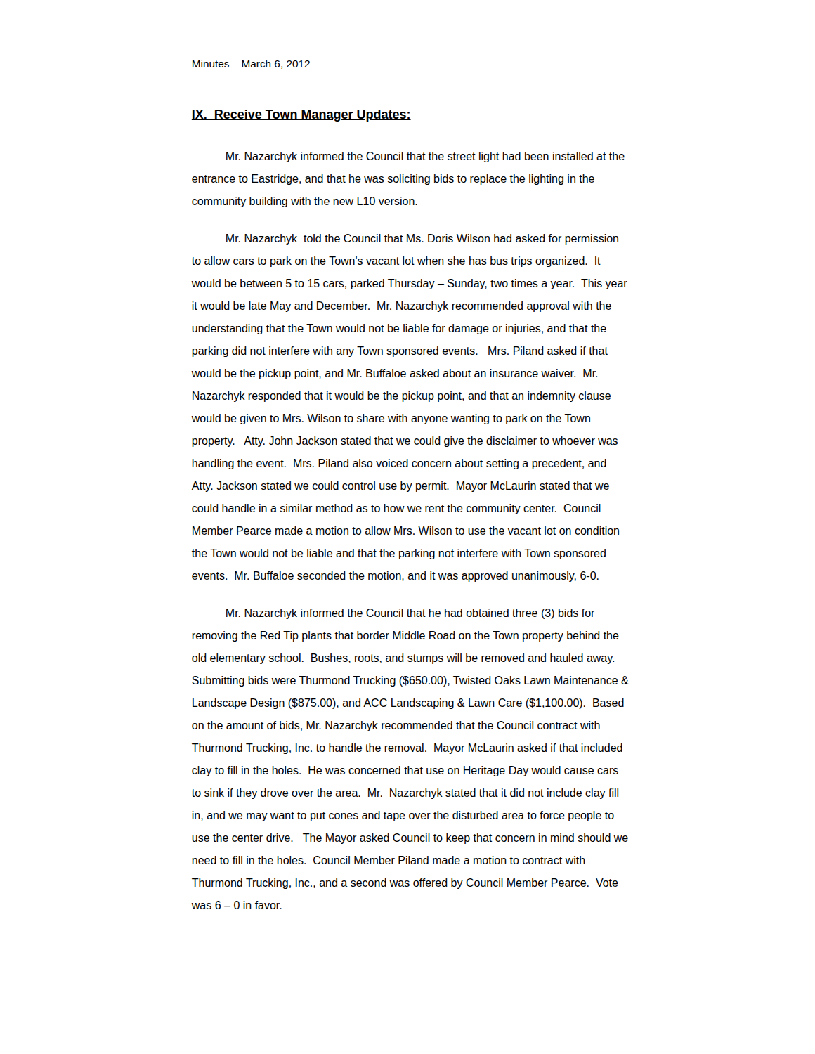Minutes – March 6, 2012
IX. Receive Town Manager Updates:
Mr. Nazarchyk informed the Council that the street light had been installed at the entrance to Eastridge, and that he was soliciting bids to replace the lighting in the community building with the new L10 version.
Mr. Nazarchyk told the Council that Ms. Doris Wilson had asked for permission to allow cars to park on the Town's vacant lot when she has bus trips organized. It would be between 5 to 15 cars, parked Thursday – Sunday, two times a year. This year it would be late May and December. Mr. Nazarchyk recommended approval with the understanding that the Town would not be liable for damage or injuries, and that the parking did not interfere with any Town sponsored events. Mrs. Piland asked if that would be the pickup point, and Mr. Buffaloe asked about an insurance waiver. Mr. Nazarchyk responded that it would be the pickup point, and that an indemnity clause would be given to Mrs. Wilson to share with anyone wanting to park on the Town property. Atty. John Jackson stated that we could give the disclaimer to whoever was handling the event. Mrs. Piland also voiced concern about setting a precedent, and Atty. Jackson stated we could control use by permit. Mayor McLaurin stated that we could handle in a similar method as to how we rent the community center. Council Member Pearce made a motion to allow Mrs. Wilson to use the vacant lot on condition the Town would not be liable and that the parking not interfere with Town sponsored events. Mr. Buffaloe seconded the motion, and it was approved unanimously, 6-0.
Mr. Nazarchyk informed the Council that he had obtained three (3) bids for removing the Red Tip plants that border Middle Road on the Town property behind the old elementary school. Bushes, roots, and stumps will be removed and hauled away. Submitting bids were Thurmond Trucking ($650.00), Twisted Oaks Lawn Maintenance & Landscape Design ($875.00), and ACC Landscaping & Lawn Care ($1,100.00). Based on the amount of bids, Mr. Nazarchyk recommended that the Council contract with Thurmond Trucking, Inc. to handle the removal. Mayor McLaurin asked if that included clay to fill in the holes. He was concerned that use on Heritage Day would cause cars to sink if they drove over the area. Mr. Nazarchyk stated that it did not include clay fill in, and we may want to put cones and tape over the disturbed area to force people to use the center drive. The Mayor asked Council to keep that concern in mind should we need to fill in the holes. Council Member Piland made a motion to contract with Thurmond Trucking, Inc., and a second was offered by Council Member Pearce. Vote was 6 – 0 in favor.